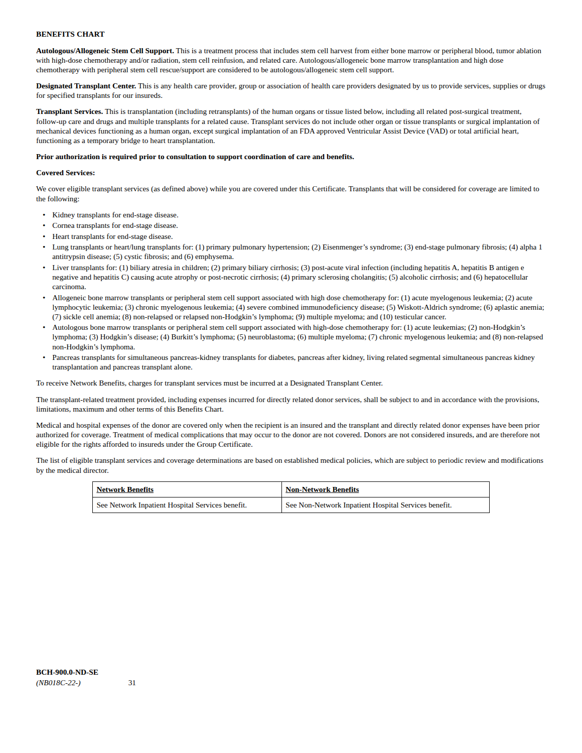BENEFITS CHART
Autologous/Allogeneic Stem Cell Support. This is a treatment process that includes stem cell harvest from either bone marrow or peripheral blood, tumor ablation with high-dose chemotherapy and/or radiation, stem cell reinfusion, and related care. Autologous/allogeneic bone marrow transplantation and high dose chemotherapy with peripheral stem cell rescue/support are considered to be autologous/allogeneic stem cell support.
Designated Transplant Center. This is any health care provider, group or association of health care providers designated by us to provide services, supplies or drugs for specified transplants for our insureds.
Transplant Services. This is transplantation (including retransplants) of the human organs or tissue listed below, including all related post-surgical treatment, follow-up care and drugs and multiple transplants for a related cause. Transplant services do not include other organ or tissue transplants or surgical implantation of mechanical devices functioning as a human organ, except surgical implantation of an FDA approved Ventricular Assist Device (VAD) or total artificial heart, functioning as a temporary bridge to heart transplantation.
Prior authorization is required prior to consultation to support coordination of care and benefits.
Covered Services:
We cover eligible transplant services (as defined above) while you are covered under this Certificate. Transplants that will be considered for coverage are limited to the following:
Kidney transplants for end-stage disease.
Cornea transplants for end-stage disease.
Heart transplants for end-stage disease.
Lung transplants or heart/lung transplants for: (1) primary pulmonary hypertension; (2) Eisenmenger’s syndrome; (3) end-stage pulmonary fibrosis; (4) alpha 1 antitrypsin disease; (5) cystic fibrosis; and (6) emphysema.
Liver transplants for: (1) biliary atresia in children; (2) primary biliary cirrhosis; (3) post-acute viral infection (including hepatitis A, hepatitis B antigen e negative and hepatitis C) causing acute atrophy or post-necrotic cirrhosis; (4) primary sclerosing cholangitis; (5) alcoholic cirrhosis; and (6) hepatocellular carcinoma.
Allogeneic bone marrow transplants or peripheral stem cell support associated with high dose chemotherapy for: (1) acute myelogenous leukemia; (2) acute lymphocytic leukemia; (3) chronic myelogenous leukemia; (4) severe combined immunodeficiency disease; (5) Wiskott-Aldrich syndrome; (6) aplastic anemia; (7) sickle cell anemia; (8) non-relapsed or relapsed non-Hodgkin’s lymphoma; (9) multiple myeloma; and (10) testicular cancer.
Autologous bone marrow transplants or peripheral stem cell support associated with high-dose chemotherapy for: (1) acute leukemias; (2) non-Hodgkin’s lymphoma; (3) Hodgkin’s disease; (4) Burkitt’s lymphoma; (5) neuroblastoma; (6) multiple myeloma; (7) chronic myelogenous leukemia; and (8) non-relapsed non-Hodgkin’s lymphoma.
Pancreas transplants for simultaneous pancreas-kidney transplants for diabetes, pancreas after kidney, living related segmental simultaneous pancreas kidney transplantation and pancreas transplant alone.
To receive Network Benefits, charges for transplant services must be incurred at a Designated Transplant Center.
The transplant-related treatment provided, including expenses incurred for directly related donor services, shall be subject to and in accordance with the provisions, limitations, maximum and other terms of this Benefits Chart.
Medical and hospital expenses of the donor are covered only when the recipient is an insured and the transplant and directly related donor expenses have been prior authorized for coverage. Treatment of medical complications that may occur to the donor are not covered. Donors are not considered insureds, and are therefore not eligible for the rights afforded to insureds under the Group Certificate.
The list of eligible transplant services and coverage determinations are based on established medical policies, which are subject to periodic review and modifications by the medical director.
| Network Benefits | Non-Network Benefits |
| --- | --- |
| See Network Inpatient Hospital Services benefit. | See Non-Network Inpatient Hospital Services benefit. |
BCH-900.0-ND-SE
(NB018C-22-) 31